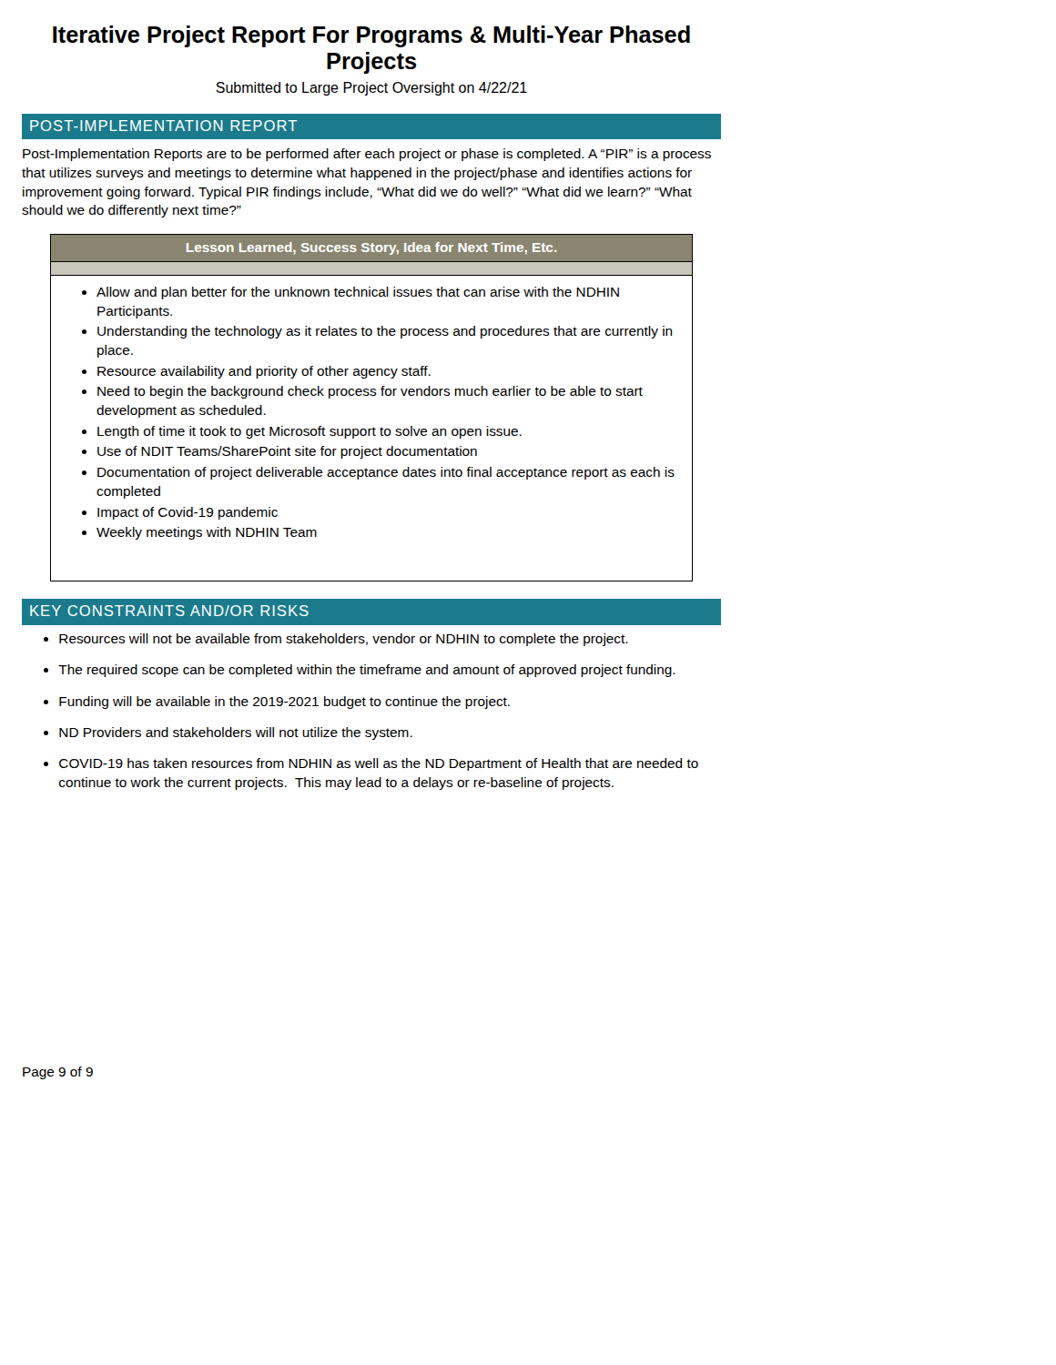Iterative Project Report For Programs & Multi-Year Phased Projects
Submitted to Large Project Oversight on 4/22/21
POST-IMPLEMENTATION REPORT
Post-Implementation Reports are to be performed after each project or phase is completed. A “PIR” is a process that utilizes surveys and meetings to determine what happened in the project/phase and identifies actions for improvement going forward. Typical PIR findings include, “What did we do well?” “What did we learn?” “What should we do differently next time?”
| Lesson Learned, Success Story, Idea for Next Time, Etc. |
| --- |
| Allow and plan better for the unknown technical issues that can arise with the NDHIN Participants. Understanding the technology as it relates to the process and procedures that are currently in place. Resource availability and priority of other agency staff. Need to begin the background check process for vendors much earlier to be able to start development as scheduled. Length of time it took to get Microsoft support to solve an open issue. Use of NDIT Teams/SharePoint site for project documentation Documentation of project deliverable acceptance dates into final acceptance report as each is completed Impact of Covid-19 pandemic Weekly meetings with NDHIN Team |
KEY CONSTRAINTS AND/OR RISKS
Resources will not be available from stakeholders, vendor or NDHIN to complete the project.
The required scope can be completed within the timeframe and amount of approved project funding.
Funding will be available in the 2019-2021 budget to continue the project.
ND Providers and stakeholders will not utilize the system.
COVID-19 has taken resources from NDHIN as well as the ND Department of Health that are needed to continue to work the current projects. This may lead to a delays or re-baseline of projects.
Page 9 of 9